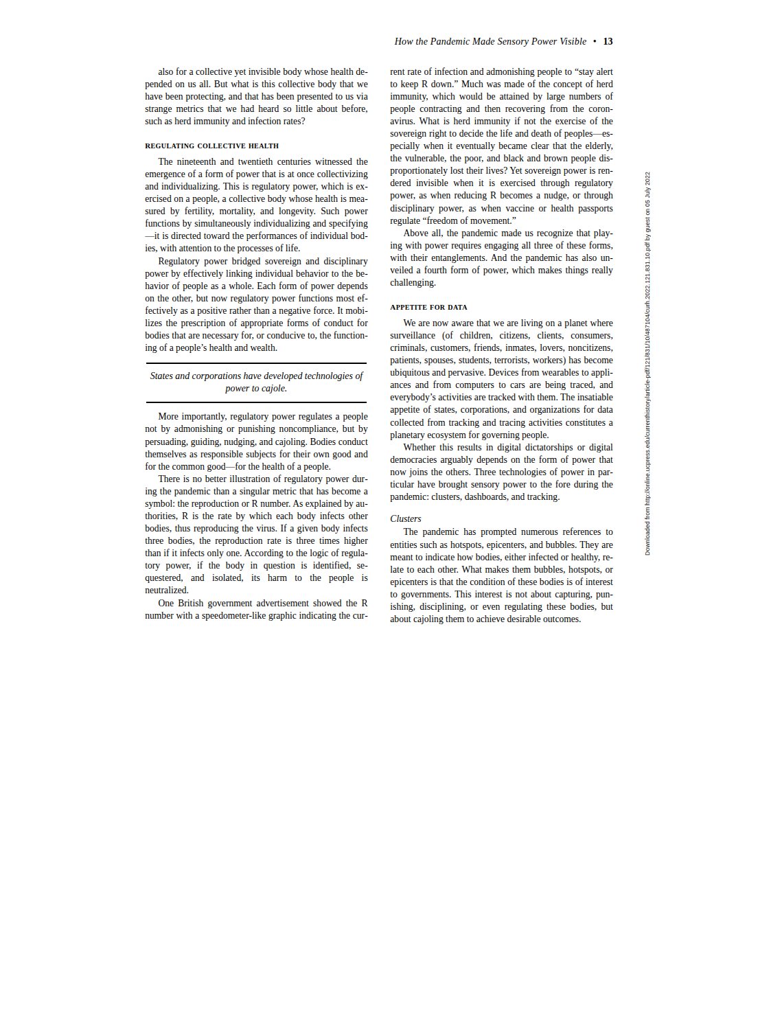How the Pandemic Made Sensory Power Visible • 13
Downloaded from http://online.ucpress.edu/currenthistory/article-pdf/121/831/10/487104/curh.2022.121.831.10.pdf by guest on 05 July 2022
also for a collective yet invisible body whose health depended on us all. But what is this collective body that we have been protecting, and that has been presented to us via strange metrics that we had heard so little about before, such as herd immunity and infection rates?
Regulating collective health
The nineteenth and twentieth centuries witnessed the emergence of a form of power that is at once collectivizing and individualizing. This is regulatory power, which is exercised on a people, a collective body whose health is measured by fertility, mortality, and longevity. Such power functions by simultaneously individualizing and specifying—it is directed toward the performances of individual bodies, with attention to the processes of life.
Regulatory power bridged sovereign and disciplinary power by effectively linking individual behavior to the behavior of people as a whole. Each form of power depends on the other, but now regulatory power functions most effectively as a positive rather than a negative force. It mobilizes the prescription of appropriate forms of conduct for bodies that are necessary for, or conducive to, the functioning of a people’s health and wealth.
States and corporations have developed technologies of power to cajole.
More importantly, regulatory power regulates a people not by admonishing or punishing noncompliance, but by persuading, guiding, nudging, and cajoling. Bodies conduct themselves as responsible subjects for their own good and for the common good—for the health of a people.
There is no better illustration of regulatory power during the pandemic than a singular metric that has become a symbol: the reproduction or R number. As explained by authorities, R is the rate by which each body infects other bodies, thus reproducing the virus. If a given body infects three bodies, the reproduction rate is three times higher than if it infects only one. According to the logic of regulatory power, if the body in question is identified, sequestered, and isolated, its harm to the people is neutralized.
One British government advertisement showed the R number with a speedometer-like graphic indicating the current rate of infection and admonishing people to “stay alert to keep R down.” Much was made of the concept of herd immunity, which would be attained by large numbers of people contracting and then recovering from the coronavirus. What is herd immunity if not the exercise of the sovereign right to decide the life and death of peoples—especially when it eventually became clear that the elderly, the vulnerable, the poor, and black and brown people disproportionately lost their lives? Yet sovereign power is rendered invisible when it is exercised through regulatory power, as when reducing R becomes a nudge, or through disciplinary power, as when vaccine or health passports regulate “freedom of movement.”
Above all, the pandemic made us recognize that playing with power requires engaging all three of these forms, with their entanglements. And the pandemic has also unveiled a fourth form of power, which makes things really challenging.
Appetite for data
We are now aware that we are living on a planet where surveillance (of children, citizens, clients, consumers, criminals, customers, friends, inmates, lovers, noncitizens, patients, spouses, students, terrorists, workers) has become ubiquitous and pervasive. Devices from wearables to appliances and from computers to cars are being traced, and everybody’s activities are tracked with them. The insatiable appetite of states, corporations, and organizations for data collected from tracking and tracing activities constitutes a planetary ecosystem for governing people.
Whether this results in digital dictatorships or digital democracies arguably depends on the form of power that now joins the others. Three technologies of power in particular have brought sensory power to the fore during the pandemic: clusters, dashboards, and tracking.
Clusters
The pandemic has prompted numerous references to entities such as hotspots, epicenters, and bubbles. They are meant to indicate how bodies, either infected or healthy, relate to each other. What makes them bubbles, hotspots, or epicenters is that the condition of these bodies is of interest to governments. This interest is not about capturing, punishing, disciplining, or even regulating these bodies, but about cajoling them to achieve desirable outcomes.